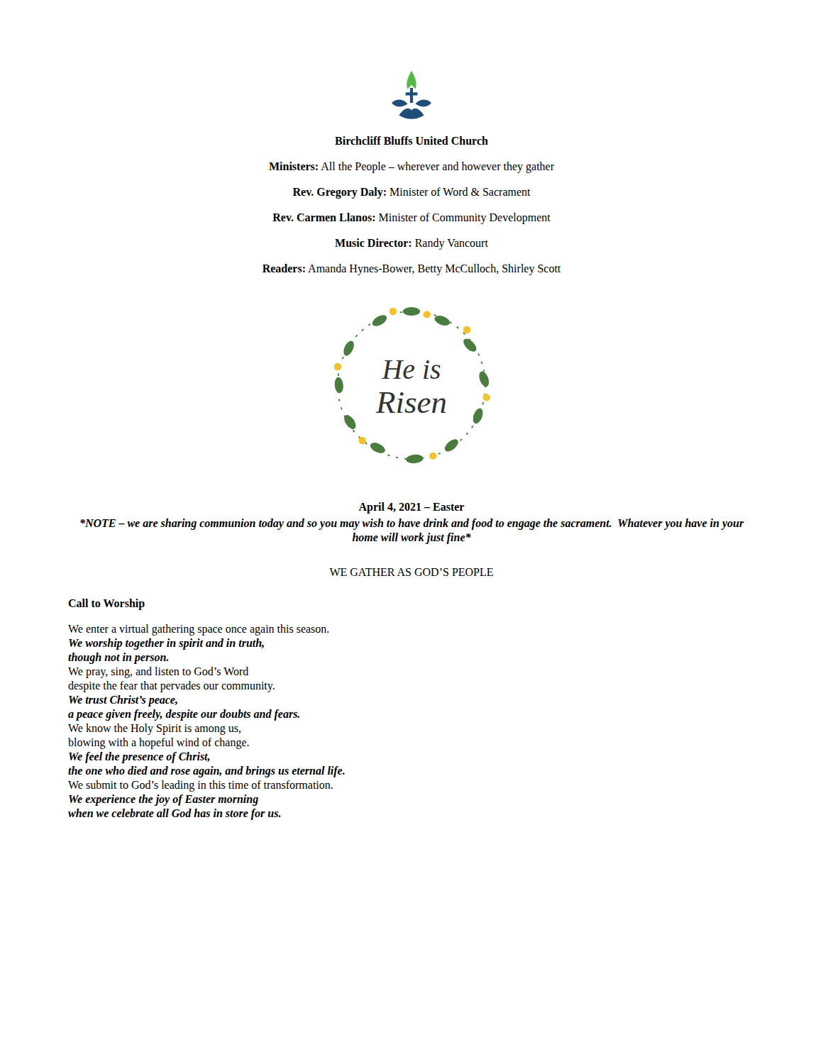Birchcliff Bluffs United Church
Ministers: All the People – wherever and however they gather
Rev. Gregory Daly: Minister of Word & Sacrament
Rev. Carmen Llanos: Minister of Community Development
Music Director: Randy Vancourt
Readers: Amanda Hynes-Bower, Betty McCulloch, Shirley Scott
April 4, 2021 – Easter
*NOTE – we are sharing communion today and so you may wish to have drink and food to engage the sacrament. Whatever you have in your home will work just fine*
WE GATHER AS GOD’S PEOPLE
Call to Worship
We enter a virtual gathering space once again this season.
We worship together in spirit and in truth,
though not in person.
We pray, sing, and listen to God’s Word
despite the fear that pervades our community.
We trust Christ’s peace,
a peace given freely, despite our doubts and fears.
We know the Holy Spirit is among us,
blowing with a hopeful wind of change.
We feel the presence of Christ,
the one who died and rose again, and brings us eternal life.
We submit to God’s leading in this time of transformation.
We experience the joy of Easter morning
when we celebrate all God has in store for us.